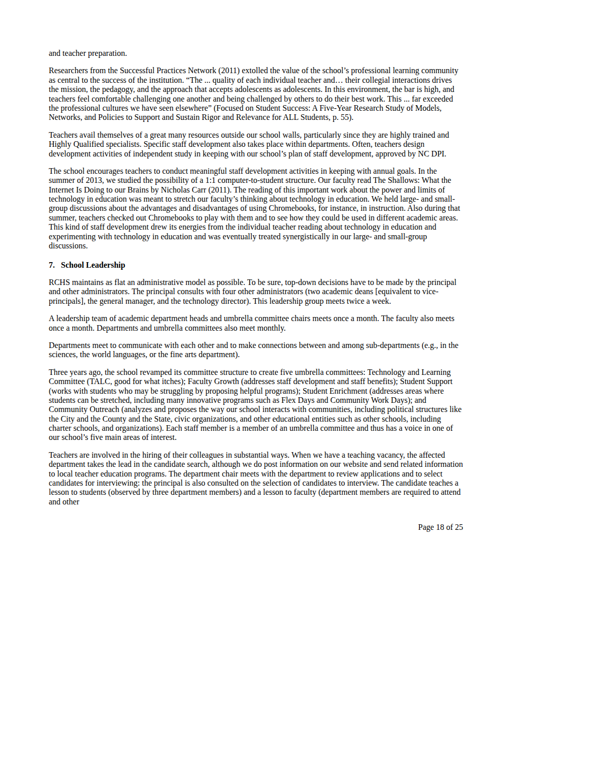and teacher preparation.
Researchers from the Successful Practices Network (2011) extolled the value of the school’s professional learning community as central to the success of the institution. “The ... quality of each individual teacher and… their collegial interactions drives the mission, the pedagogy, and the approach that accepts adolescents as adolescents. In this environment, the bar is high, and teachers feel comfortable challenging one another and being challenged by others to do their best work. This ... far exceeded the professional cultures we have seen elsewhere” (Focused on Student Success: A Five-Year Research Study of Models, Networks, and Policies to Support and Sustain Rigor and Relevance for ALL Students, p. 55).
Teachers avail themselves of a great many resources outside our school walls, particularly since they are highly trained and Highly Qualified specialists. Specific staff development also takes place within departments. Often, teachers design development activities of independent study in keeping with our school’s plan of staff development, approved by NC DPI.
The school encourages teachers to conduct meaningful staff development activities in keeping with annual goals. In the summer of 2013, we studied the possibility of a 1:1 computer-to-student structure. Our faculty read The Shallows: What the Internet Is Doing to our Brains by Nicholas Carr (2011). The reading of this important work about the power and limits of technology in education was meant to stretch our faculty’s thinking about technology in education. We held large- and small-group discussions about the advantages and disadvantages of using Chromebooks, for instance, in instruction. Also during that summer, teachers checked out Chromebooks to play with them and to see how they could be used in different academic areas. This kind of staff development drew its energies from the individual teacher reading about technology in education and experimenting with technology in education and was eventually treated synergistically in our large- and small-group discussions.
7. School Leadership
RCHS maintains as flat an administrative model as possible. To be sure, top-down decisions have to be made by the principal and other administrators. The principal consults with four other administrators (two academic deans [equivalent to vice-principals], the general manager, and the technology director). This leadership group meets twice a week.
A leadership team of academic department heads and umbrella committee chairs meets once a month. The faculty also meets once a month. Departments and umbrella committees also meet monthly.
Departments meet to communicate with each other and to make connections between and among sub-departments (e.g., in the sciences, the world languages, or the fine arts department).
Three years ago, the school revamped its committee structure to create five umbrella committees: Technology and Learning Committee (TALC, good for what itches); Faculty Growth (addresses staff development and staff benefits); Student Support (works with students who may be struggling by proposing helpful programs); Student Enrichment (addresses areas where students can be stretched, including many innovative programs such as Flex Days and Community Work Days); and Community Outreach (analyzes and proposes the way our school interacts with communities, including political structures like the City and the County and the State, civic organizations, and other educational entities such as other schools, including charter schools, and organizations). Each staff member is a member of an umbrella committee and thus has a voice in one of our school’s five main areas of interest.
Teachers are involved in the hiring of their colleagues in substantial ways. When we have a teaching vacancy, the affected department takes the lead in the candidate search, although we do post information on our website and send related information to local teacher education programs. The department chair meets with the department to review applications and to select candidates for interviewing: the principal is also consulted on the selection of candidates to interview. The candidate teaches a lesson to students (observed by three department members) and a lesson to faculty (department members are required to attend and other
Page 18 of 25